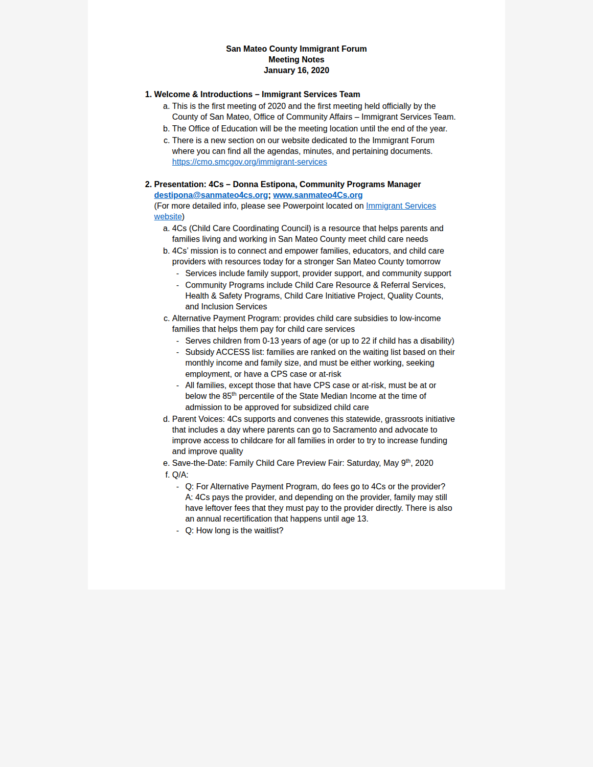San Mateo County Immigrant Forum
Meeting Notes
January 16, 2020
Welcome & Introductions – Immigrant Services Team
This is the first meeting of 2020 and the first meeting held officially by the County of San Mateo, Office of Community Affairs – Immigrant Services Team.
The Office of Education will be the meeting location until the end of the year.
There is a new section on our website dedicated to the Immigrant Forum where you can find all the agendas, minutes, and pertaining documents.
https://cmo.smcgov.org/immigrant-services
Presentation: 4Cs – Donna Estipona, Community Programs Manager
destipona@sanmateo4cs.org; www.sanmateo4Cs.org
(For more detailed info, please see Powerpoint located on Immigrant Services website)
4Cs (Child Care Coordinating Council) is a resource that helps parents and families living and working in San Mateo County meet child care needs
4Cs’ mission is to connect and empower families, educators, and child care providers with resources today for a stronger San Mateo County tomorrow
Services include family support, provider support, and community support
Community Programs include Child Care Resource & Referral Services, Health & Safety Programs, Child Care Initiative Project, Quality Counts, and Inclusion Services
Alternative Payment Program: provides child care subsidies to low-income families that helps them pay for child care services
Serves children from 0-13 years of age (or up to 22 if child has a disability)
Subsidy ACCESS list: families are ranked on the waiting list based on their monthly income and family size, and must be either working, seeking employment, or have a CPS case or at-risk
All families, except those that have CPS case or at-risk, must be at or below the 85th percentile of the State Median Income at the time of admission to be approved for subsidized child care
Parent Voices: 4Cs supports and convenes this statewide, grassroots initiative that includes a day where parents can go to Sacramento and advocate to improve access to childcare for all families in order to try to increase funding and improve quality
Save-the-Date: Family Child Care Preview Fair: Saturday, May 9th, 2020
Q/A:
Q: For Alternative Payment Program, do fees go to 4Cs or the provider?
A: 4Cs pays the provider, and depending on the provider, family may still have leftover fees that they must pay to the provider directly. There is also an annual recertification that happens until age 13.
Q: How long is the waitlist?